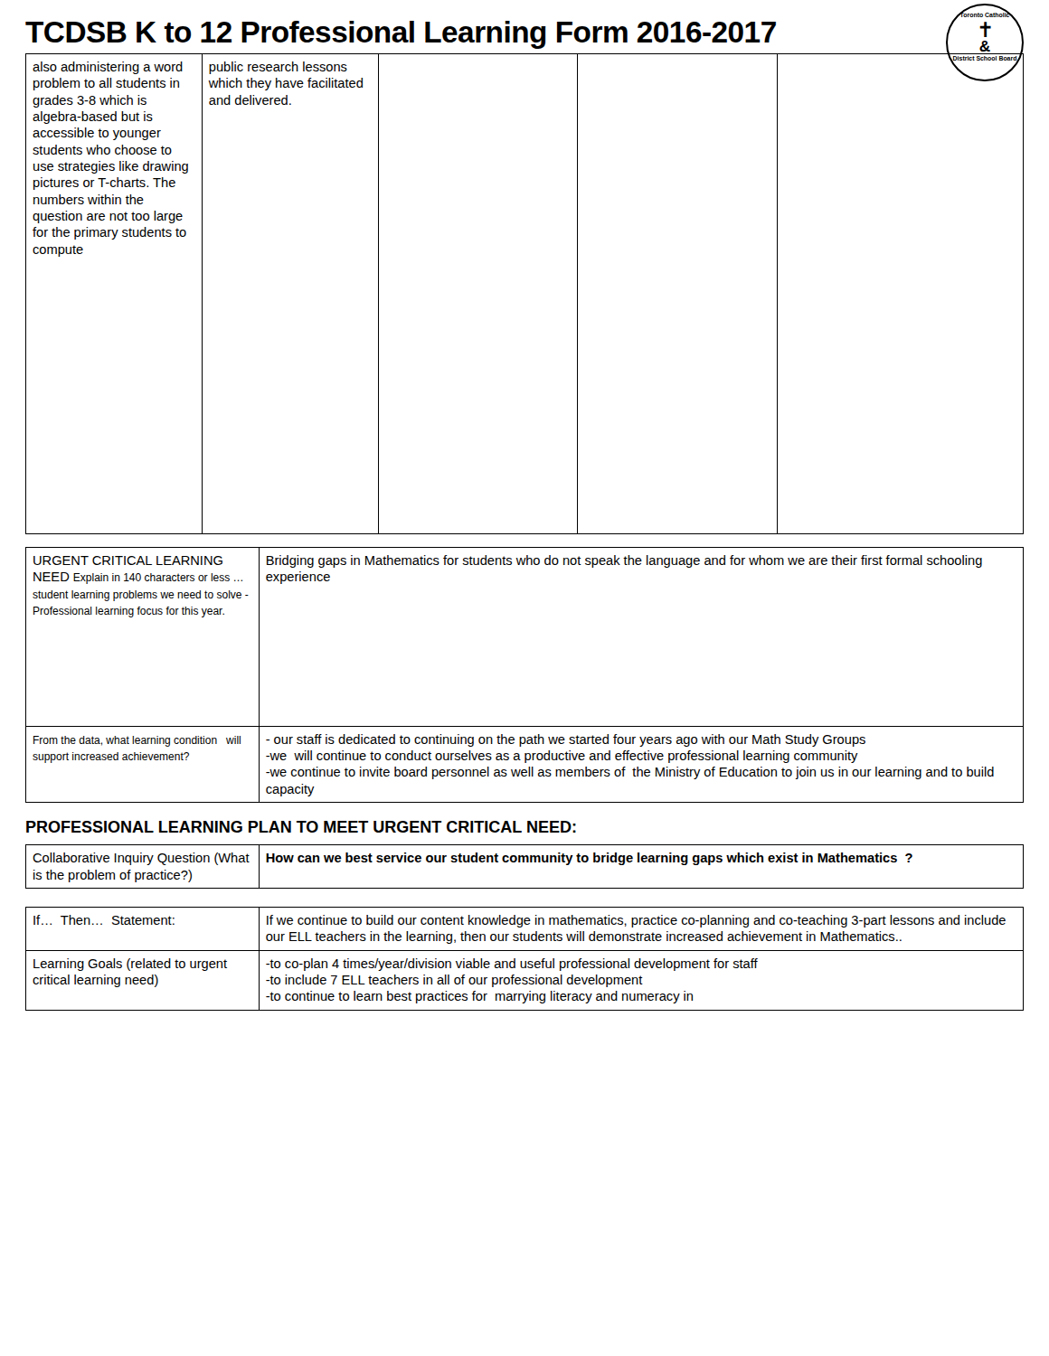TCDSB K to 12 Professional Learning Form 2016-2017
Toronto Catholic ✝ & District School Board
| also administering a word problem to all students in grades 3-8 which is algebra-based but is accessible to younger students who choose to use strategies like drawing pictures or T-charts. The numbers within the question are not too large for the primary students to compute | public research lessons which they have facilitated and delivered. | | | |
| URGENT CRITICAL LEARNING NEED Explain in 140 characters or less … student learning problems we need to solve - Professional learning focus for this year. | Bridging gaps in Mathematics for students who do not speak the language and for whom we are their first formal schooling experience |
| From the data, what learning condition will support increased achievement? | - our staff is dedicated to continuing on the path we started four years ago with our Math Study Groups -we will continue to conduct ourselves as a productive and effective professional learning community -we continue to invite board personnel as well as members of the Ministry of Education to join us in our learning and to build capacity |
PROFESSIONAL LEARNING PLAN TO MEET URGENT CRITICAL NEED:
| Collaborative Inquiry Question (What is the problem of practice?) | How can we best service our student community to bridge learning gaps which exist in Mathematics ? |
| If… Then… Statement: | If we continue to build our content knowledge in mathematics, practice co-planning and co-teaching 3-part lessons and include our ELL teachers in the learning, then our students will demonstrate increased achievement in Mathematics.. |
| Learning Goals (related to urgent critical learning need) | -to co-plan 4 times/year/division viable and useful professional development for staff -to include 7 ELL teachers in all of our professional development -to continue to learn best practices for marrying literacy and numeracy in |